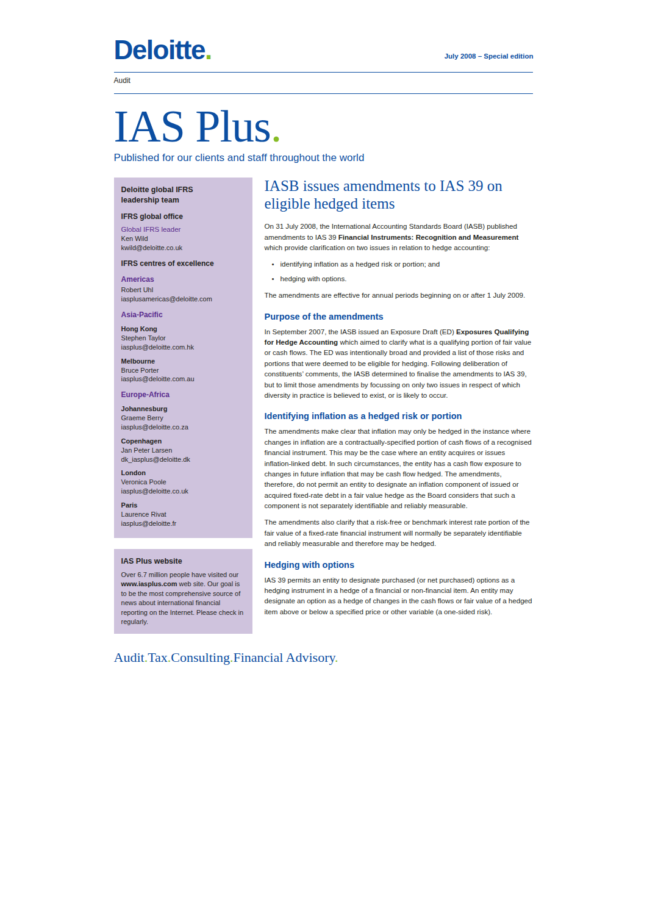Deloitte.
July 2008 – Special edition
Audit
IAS Plus.
Published for our clients and staff throughout the world
Deloitte global IFRS
leadership team
IFRS global office
Global IFRS leader
Ken Wild
kwild@deloitte.co.uk
IFRS centres of excellence
Americas
Robert Uhl
iasplusamericas@deloitte.com
Asia-Pacific
Hong Kong
Stephen Taylor
iasplus@deloitte.com.hk
Melbourne
Bruce Porter
iasplus@deloitte.com.au
Europe-Africa
Johannesburg
Graeme Berry
iasplus@deloitte.co.za
Copenhagen
Jan Peter Larsen
dk_iasplus@deloitte.dk
London
Veronica Poole
iasplus@deloitte.co.uk
Paris
Laurence Rivat
iasplus@deloitte.fr
IAS Plus website
Over 6.7 million people have visited our www.iasplus.com web site. Our goal is to be the most comprehensive source of news about international financial reporting on the Internet. Please check in regularly.
IASB issues amendments to IAS 39 on eligible hedged items
On 31 July 2008, the International Accounting Standards Board (IASB) published amendments to IAS 39 Financial Instruments: Recognition and Measurement which provide clarification on two issues in relation to hedge accounting:
identifying inflation as a hedged risk or portion; and
hedging with options.
The amendments are effective for annual periods beginning on or after 1 July 2009.
Purpose of the amendments
In September 2007, the IASB issued an Exposure Draft (ED) Exposures Qualifying for Hedge Accounting which aimed to clarify what is a qualifying portion of fair value or cash flows. The ED was intentionally broad and provided a list of those risks and portions that were deemed to be eligible for hedging. Following deliberation of constituents’ comments, the IASB determined to finalise the amendments to IAS 39, but to limit those amendments by focussing on only two issues in respect of which diversity in practice is believed to exist, or is likely to occur.
Identifying inflation as a hedged risk or portion
The amendments make clear that inflation may only be hedged in the instance where changes in inflation are a contractually-specified portion of cash flows of a recognised financial instrument. This may be the case where an entity acquires or issues inflation-linked debt. In such circumstances, the entity has a cash flow exposure to changes in future inflation that may be cash flow hedged. The amendments, therefore, do not permit an entity to designate an inflation component of issued or acquired fixed-rate debt in a fair value hedge as the Board considers that such a component is not separately identifiable and reliably measurable.
The amendments also clarify that a risk-free or benchmark interest rate portion of the fair value of a fixed-rate financial instrument will normally be separately identifiable and reliably measurable and therefore may be hedged.
Hedging with options
IAS 39 permits an entity to designate purchased (or net purchased) options as a hedging instrument in a hedge of a financial or non-financial item. An entity may designate an option as a hedge of changes in the cash flows or fair value of a hedged item above or below a specified price or other variable (a one-sided risk).
Audit. Tax. Consulting. Financial Advisory.